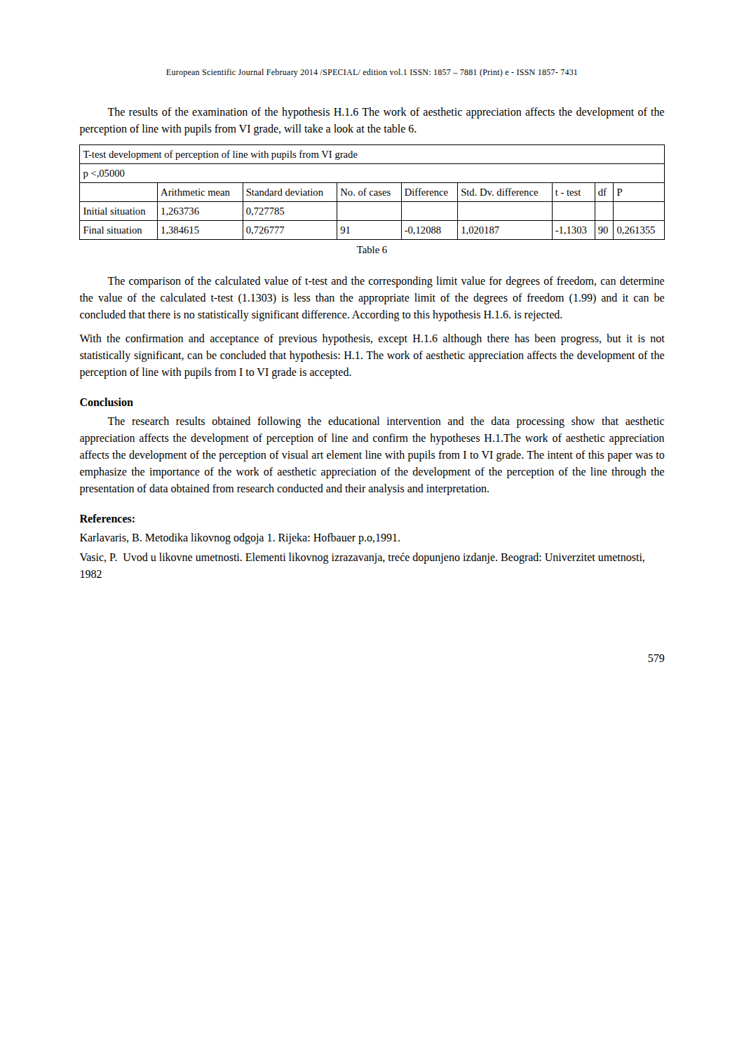European Scientific Journal February 2014 /SPECIAL/ edition vol.1 ISSN: 1857 – 7881 (Print) e - ISSN 1857- 7431
The results of the examination of the hypothesis H.1.6 The work of aesthetic appreciation affects the development of the perception of line with pupils from VI grade, will take a look at the table 6.
| T-test development of perception of line with pupils from VI grade |
| p <,05000 |
| | Arithmetic mean | Standard deviation | No. of cases | Difference | Std. Dv. difference | t - test | df | P |
| Initial situation | 1,263736 | 0,727785 | | | | | | |
| Final situation | 1,384615 | 0,726777 | 91 | -0,12088 | 1,020187 | -1,1303 | 90 | 0,261355 |
Table 6
The comparison of the calculated value of t-test and the corresponding limit value for degrees of freedom, can determine the value of the calculated t-test (1.1303) is less than the appropriate limit of the degrees of freedom (1.99) and it can be concluded that there is no statistically significant difference. According to this hypothesis H.1.6. is rejected.
With the confirmation and acceptance of previous hypothesis, except H.1.6 although there has been progress, but it is not statistically significant, can be concluded that hypothesis: H.1. The work of aesthetic appreciation affects the development of the perception of line with pupils from I to VI grade is accepted.
Conclusion
The research results obtained following the educational intervention and the data processing show that aesthetic appreciation affects the development of perception of line and confirm the hypotheses H.1.The work of aesthetic appreciation affects the development of the perception of visual art element line with pupils from I to VI grade. The intent of this paper was to emphasize the importance of the work of aesthetic appreciation of the development of the perception of the line through the presentation of data obtained from research conducted and their analysis and interpretation.
References:
Karlavaris, B. Metodika likovnog odgoja 1. Rijeka: Hofbauer p.o,1991.
Vasic, P. Uvod u likovne umetnosti. Elementi likovnog izrazavanja, treće dopunjeno izdanje. Beograd: Univerzitet umetnosti, 1982
579